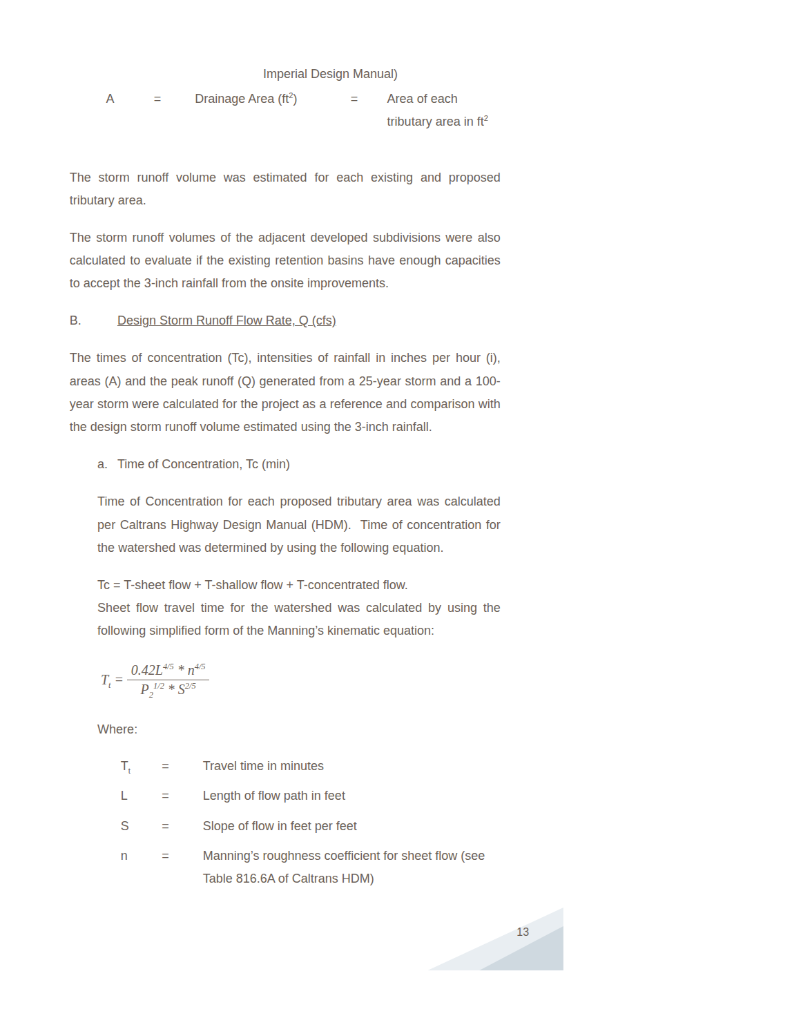Imperial Design Manual)
A = Drainage Area (ft2) = Area of each tributary area in ft2
The storm runoff volume was estimated for each existing and proposed tributary area.
The storm runoff volumes of the adjacent developed subdivisions were also calculated to evaluate if the existing retention basins have enough capacities to accept the 3-inch rainfall from the onsite improvements.
B. Design Storm Runoff Flow Rate, Q (cfs)
The times of concentration (Tc), intensities of rainfall in inches per hour (i), areas (A) and the peak runoff (Q) generated from a 25-year storm and a 100-year storm were calculated for the project as a reference and comparison with the design storm runoff volume estimated using the 3-inch rainfall.
a. Time of Concentration, Tc (min)
Time of Concentration for each proposed tributary area was calculated per Caltrans Highway Design Manual (HDM). Time of concentration for the watershed was determined by using the following equation.
Tc = T-sheet flow + T-shallow flow + T-concentrated flow.
Sheet flow travel time for the watershed was calculated by using the following simplified form of the Manning’s kinematic equation:
Tt = 0.42L4/5 * n4/5 P21/2 * S2/5
Where:
| T t | = | Travel time in minutes |
| L | = | Length of flow path in feet |
| S | = | Slope of flow in feet per feet |
| n | = | Manning’s roughness coefficient for sheet flow (see Table 816.6A of Caltrans HDM) |
13